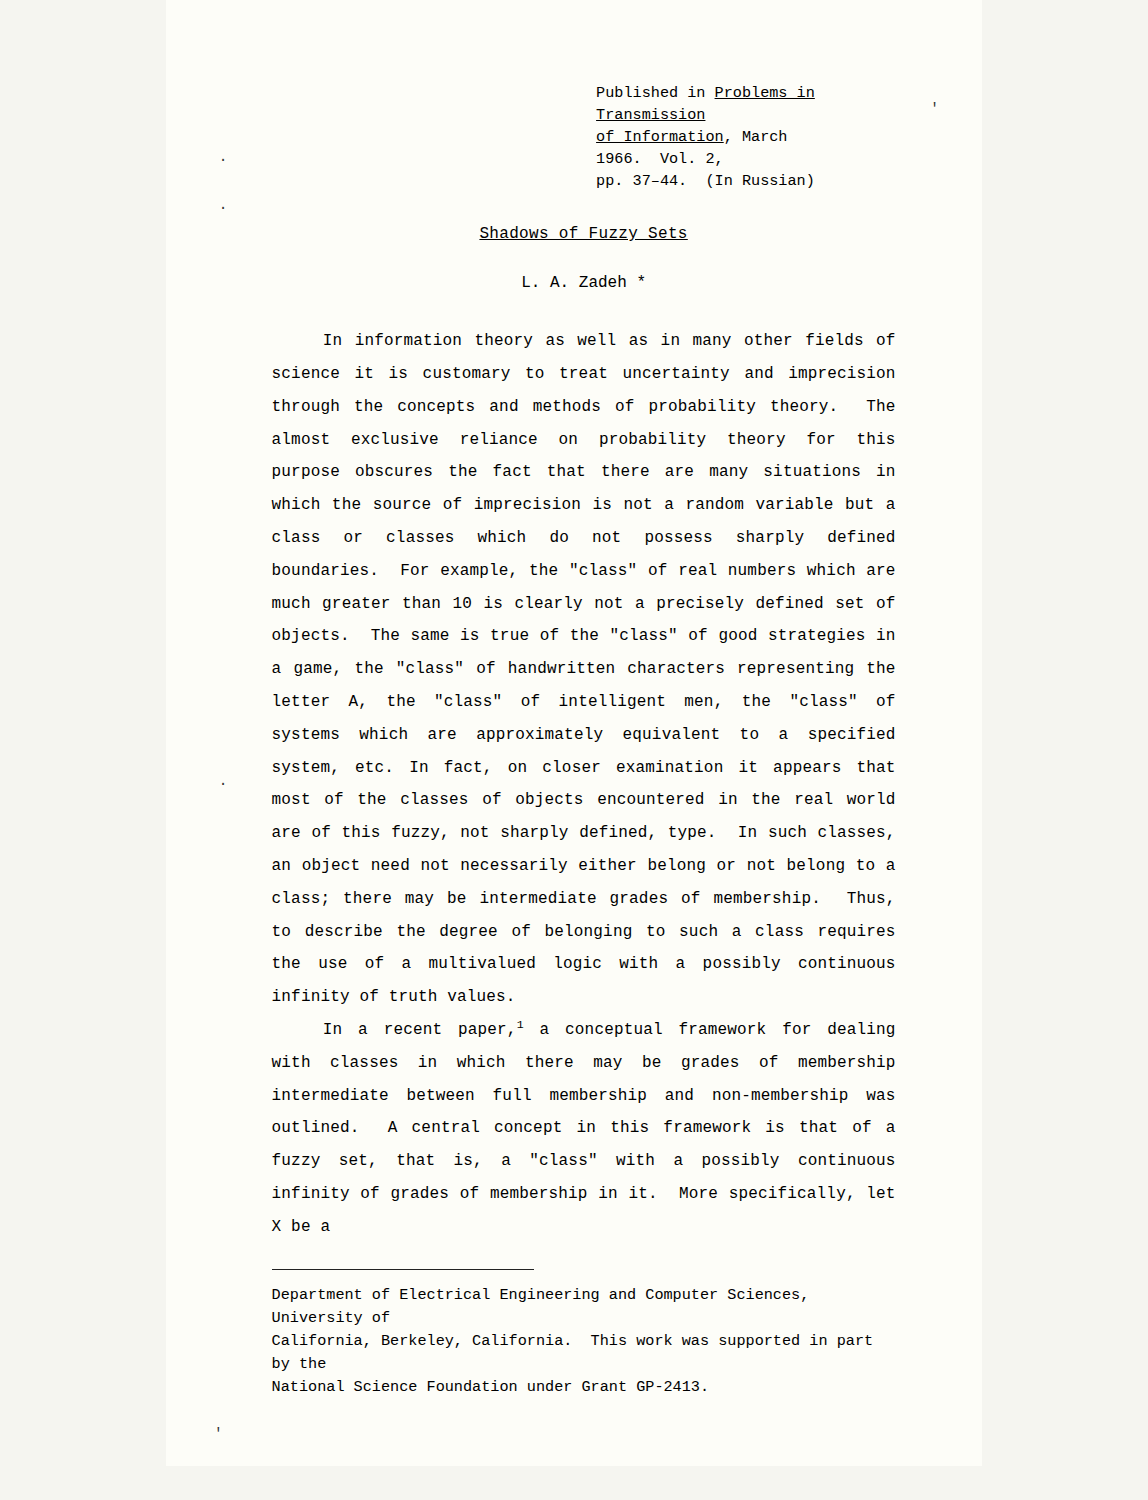. . . ' '
Published in Problems in Transmission
of Information, March 1966. Vol. 2,
pp. 37–44. (In Russian)
Shadows of Fuzzy Sets
L. A. Zadeh *
In information theory as well as in many other fields of science it is customary to treat uncertainty and imprecision through the concepts and methods of probability theory. The almost exclusive reliance on prob­ability theory for this purpose obscures the fact that there are many situ­ations in which the source of imprecision is not a random variable but a class or classes which do not possess sharply defined boundaries. For example, the "class" of real numbers which are much greater than 10 is clearly not a precisely defined set of objects. The same is true of the "class" of good strategies in a game, the "class" of handwritten charac­ters representing the letter A, the "class" of intelligent men, the "class" of systems which are approximately equivalent to a specified system, etc. In fact, on closer examination it appears that most of the classes of ob­jects encountered in the real world are of this fuzzy, not sharply defined, type. In such classes, an object need not necessarily either belong or not belong to a class; there may be intermediate grades of membership. Thus, to describe the degree of belonging to such a class requires the use of a multivalued logic with a possibly continuous infinity of truth values.
In a recent paper,1 a conceptual framework for dealing with classes in which there may be grades of membership intermediate between full mem­bership and non-membership was outlined. A central concept in this frame­work is that of a fuzzy set, that is, a "class" with a possibly continuous infinity of grades of membership in it. More specifically, let X be a
Department of Electrical Engineering and Computer Sciences, University of
California, Berkeley, California. This work was supported in part by the
National Science Foundation under Grant GP-2413.